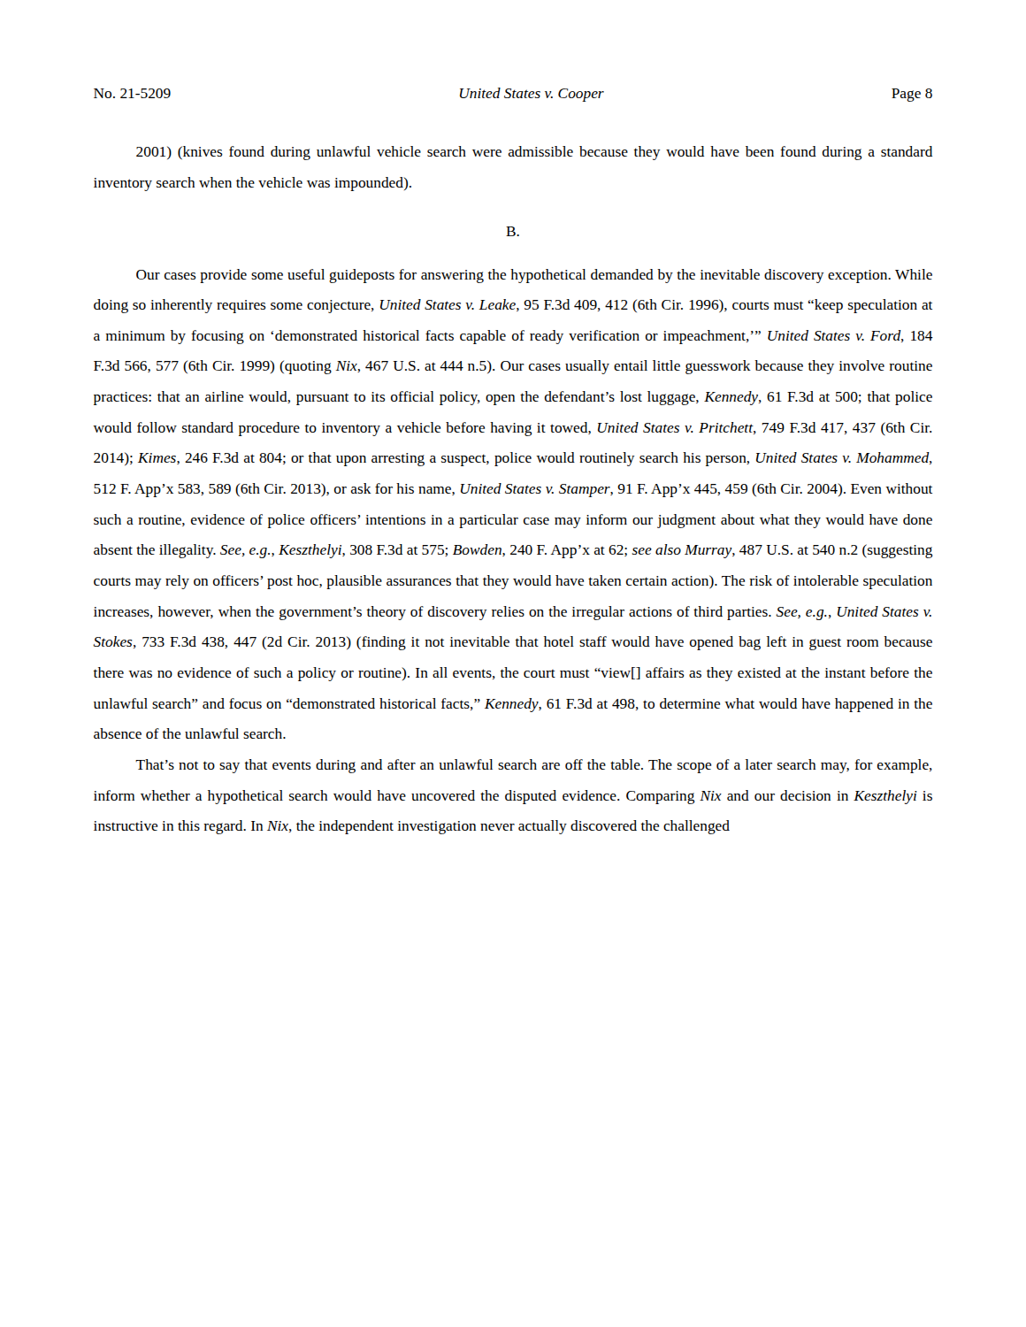No. 21-5209 United States v. Cooper Page 8
2001) (knives found during unlawful vehicle search were admissible because they would have been found during a standard inventory search when the vehicle was impounded).
B.
Our cases provide some useful guideposts for answering the hypothetical demanded by the inevitable discovery exception. While doing so inherently requires some conjecture, United States v. Leake, 95 F.3d 409, 412 (6th Cir. 1996), courts must “keep speculation at a minimum by focusing on ‘demonstrated historical facts capable of ready verification or impeachment,’” United States v. Ford, 184 F.3d 566, 577 (6th Cir. 1999) (quoting Nix, 467 U.S. at 444 n.5). Our cases usually entail little guesswork because they involve routine practices: that an airline would, pursuant to its official policy, open the defendant’s lost luggage, Kennedy, 61 F.3d at 500; that police would follow standard procedure to inventory a vehicle before having it towed, United States v. Pritchett, 749 F.3d 417, 437 (6th Cir. 2014); Kimes, 246 F.3d at 804; or that upon arresting a suspect, police would routinely search his person, United States v. Mohammed, 512 F. App’x 583, 589 (6th Cir. 2013), or ask for his name, United States v. Stamper, 91 F. App’x 445, 459 (6th Cir. 2004). Even without such a routine, evidence of police officers’ intentions in a particular case may inform our judgment about what they would have done absent the illegality. See, e.g., Keszthelyi, 308 F.3d at 575; Bowden, 240 F. App’x at 62; see also Murray, 487 U.S. at 540 n.2 (suggesting courts may rely on officers’ post hoc, plausible assurances that they would have taken certain action). The risk of intolerable speculation increases, however, when the government’s theory of discovery relies on the irregular actions of third parties. See, e.g., United States v. Stokes, 733 F.3d 438, 447 (2d Cir. 2013) (finding it not inevitable that hotel staff would have opened bag left in guest room because there was no evidence of such a policy or routine). In all events, the court must “view[] affairs as they existed at the instant before the unlawful search” and focus on “demonstrated historical facts,” Kennedy, 61 F.3d at 498, to determine what would have happened in the absence of the unlawful search.
That’s not to say that events during and after an unlawful search are off the table. The scope of a later search may, for example, inform whether a hypothetical search would have uncovered the disputed evidence. Comparing Nix and our decision in Keszthelyi is instructive in this regard. In Nix, the independent investigation never actually discovered the challenged